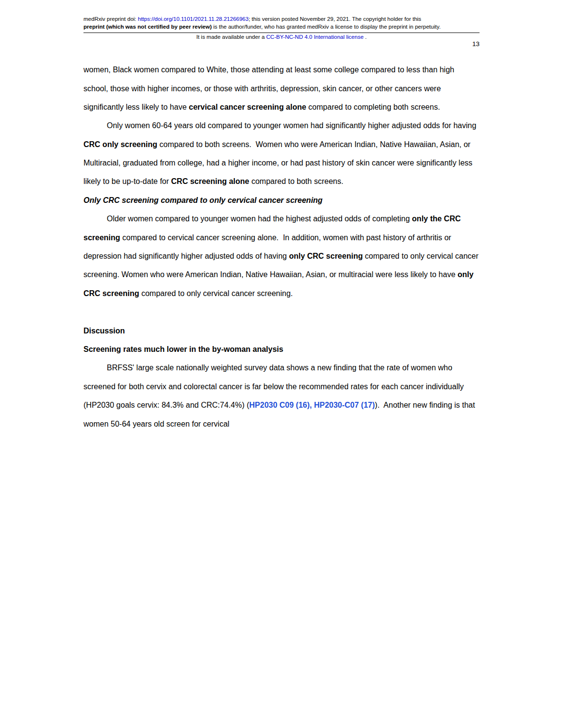medRxiv preprint doi: https://doi.org/10.1101/2021.11.28.21266963; this version posted November 29, 2021. The copyright holder for this
preprint (which was not certified by peer review) is the author/funder, who has granted medRxiv a license to display the preprint in perpetuity.
It is made available under a CC-BY-NC-ND 4.0 International license .
13
women, Black women compared to White, those attending at least some college compared to less than high school, those with higher incomes, or those with arthritis, depression, skin cancer, or other cancers were significantly less likely to have cervical cancer screening alone compared to completing both screens.
Only women 60-64 years old compared to younger women had significantly higher adjusted odds for having CRC only screening compared to both screens. Women who were American Indian, Native Hawaiian, Asian, or Multiracial, graduated from college, had a higher income, or had past history of skin cancer were significantly less likely to be up-to-date for CRC screening alone compared to both screens.
Only CRC screening compared to only cervical cancer screening
Older women compared to younger women had the highest adjusted odds of completing only the CRC screening compared to cervical cancer screening alone. In addition, women with past history of arthritis or depression had significantly higher adjusted odds of having only CRC screening compared to only cervical cancer screening. Women who were American Indian, Native Hawaiian, Asian, or multiracial were less likely to have only CRC screening compared to only cervical cancer screening.
Discussion
Screening rates much lower in the by-woman analysis
BRFSS' large scale nationally weighted survey data shows a new finding that the rate of women who screened for both cervix and colorectal cancer is far below the recommended rates for each cancer individually (HP2030 goals cervix: 84.3% and CRC:74.4%) (HP2030 C09 (16), HP2030-C07 (17)). Another new finding is that women 50-64 years old screen for cervical